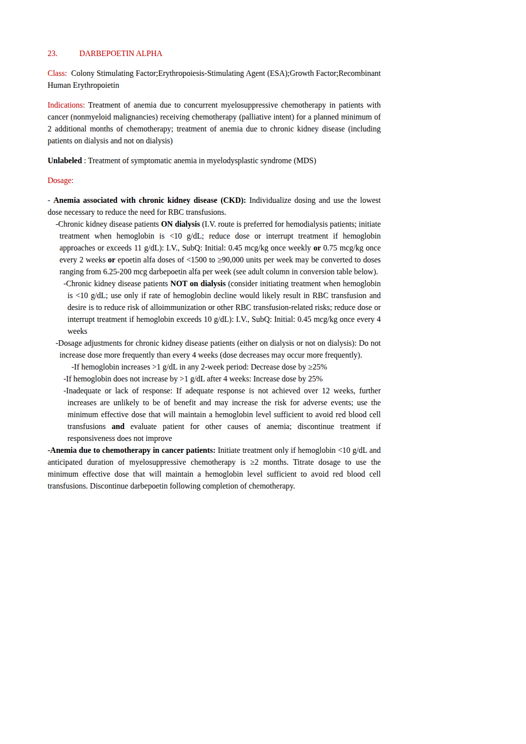23. DARBEPOETIN ALPHA
Class: Colony Stimulating Factor;Erythropoiesis-Stimulating Agent (ESA);Growth Factor;Recombinant Human Erythropoietin
Indications: Treatment of anemia due to concurrent myelosuppressive chemotherapy in patients with cancer (nonmyeloid malignancies) receiving chemotherapy (palliative intent) for a planned minimum of 2 additional months of chemotherapy; treatment of anemia due to chronic kidney disease (including patients on dialysis and not on dialysis)
Unlabeled : Treatment of symptomatic anemia in myelodysplastic syndrome (MDS)
Dosage:
- Anemia associated with chronic kidney disease (CKD): Individualize dosing and use the lowest dose necessary to reduce the need for RBC transfusions.
-Chronic kidney disease patients ON dialysis (I.V. route is preferred for hemodialysis patients; initiate treatment when hemoglobin is <10 g/dL; reduce dose or interrupt treatment if hemoglobin approaches or exceeds 11 g/dL): I.V., SubQ: Initial: 0.45 mcg/kg once weekly or 0.75 mcg/kg once every 2 weeks or epoetin alfa doses of <1500 to ≥90,000 units per week may be converted to doses ranging from 6.25-200 mcg darbepoetin alfa per week (see adult column in conversion table below).
-Chronic kidney disease patients NOT on dialysis (consider initiating treatment when hemoglobin is <10 g/dL; use only if rate of hemoglobin decline would likely result in RBC transfusion and desire is to reduce risk of alloimmunization or other RBC transfusion-related risks; reduce dose or interrupt treatment if hemoglobin exceeds 10 g/dL): I.V., SubQ: Initial: 0.45 mcg/kg once every 4 weeks
-Dosage adjustments for chronic kidney disease patients (either on dialysis or not on dialysis): Do not increase dose more frequently than every 4 weeks (dose decreases may occur more frequently).
-If hemoglobin increases >1 g/dL in any 2-week period: Decrease dose by ≥25%
-If hemoglobin does not increase by >1 g/dL after 4 weeks: Increase dose by 25%
-Inadequate or lack of response: If adequate response is not achieved over 12 weeks, further increases are unlikely to be of benefit and may increase the risk for adverse events; use the minimum effective dose that will maintain a hemoglobin level sufficient to avoid red blood cell transfusions and evaluate patient for other causes of anemia; discontinue treatment if responsiveness does not improve
-Anemia due to chemotherapy in cancer patients: Initiate treatment only if hemoglobin <10 g/dL and anticipated duration of myelosuppressive chemotherapy is ≥2 months. Titrate dosage to use the minimum effective dose that will maintain a hemoglobin level sufficient to avoid red blood cell transfusions. Discontinue darbepoetin following completion of chemotherapy.